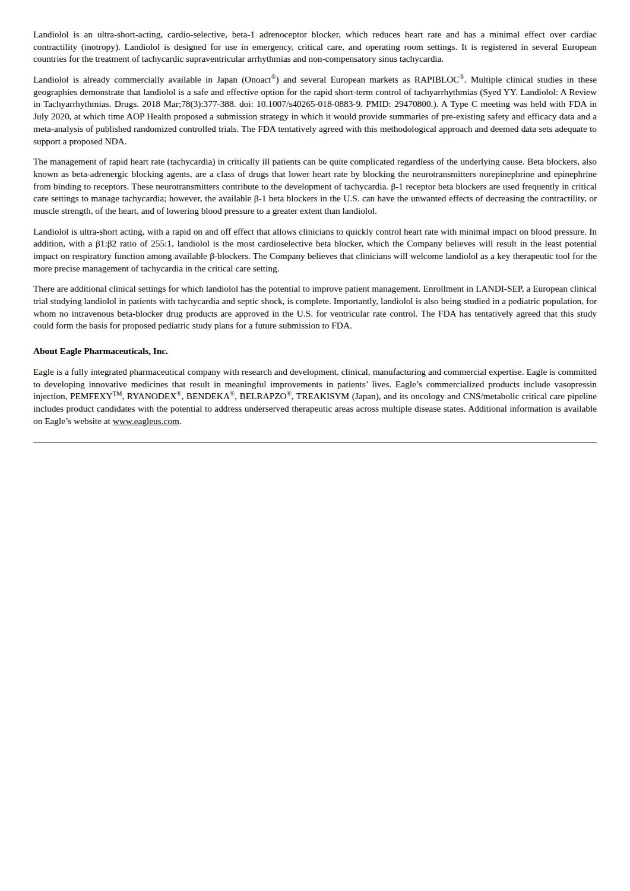Landiolol is an ultra-short-acting, cardio-selective, beta-1 adrenoceptor blocker, which reduces heart rate and has a minimal effect over cardiac contractility (inotropy). Landiolol is designed for use in emergency, critical care, and operating room settings. It is registered in several European countries for the treatment of tachycardic supraventricular arrhythmias and non-compensatory sinus tachycardia.
Landiolol is already commercially available in Japan (Onoact®) and several European markets as RAPIBLOC®. Multiple clinical studies in these geographies demonstrate that landiolol is a safe and effective option for the rapid short-term control of tachyarrhythmias (Syed YY. Landiolol: A Review in Tachyarrhythmias. Drugs. 2018 Mar;78(3):377-388. doi: 10.1007/s40265-018-0883-9. PMID: 29470800.). A Type C meeting was held with FDA in July 2020, at which time AOP Health proposed a submission strategy in which it would provide summaries of pre-existing safety and efficacy data and a meta-analysis of published randomized controlled trials. The FDA tentatively agreed with this methodological approach and deemed data sets adequate to support a proposed NDA.
The management of rapid heart rate (tachycardia) in critically ill patients can be quite complicated regardless of the underlying cause. Beta blockers, also known as beta-adrenergic blocking agents, are a class of drugs that lower heart rate by blocking the neurotransmitters norepinephrine and epinephrine from binding to receptors. These neurotransmitters contribute to the development of tachycardia. β-1 receptor beta blockers are used frequently in critical care settings to manage tachycardia; however, the available β-1 beta blockers in the U.S. can have the unwanted effects of decreasing the contractility, or muscle strength, of the heart, and of lowering blood pressure to a greater extent than landiolol.
Landiolol is ultra-short acting, with a rapid on and off effect that allows clinicians to quickly control heart rate with minimal impact on blood pressure. In addition, with a β1:β2 ratio of 255:1, landiolol is the most cardioselective beta blocker, which the Company believes will result in the least potential impact on respiratory function among available β-blockers. The Company believes that clinicians will welcome landiolol as a key therapeutic tool for the more precise management of tachycardia in the critical care setting.
There are additional clinical settings for which landiolol has the potential to improve patient management. Enrollment in LANDI-SEP, a European clinical trial studying landiolol in patients with tachycardia and septic shock, is complete. Importantly, landiolol is also being studied in a pediatric population, for whom no intravenous beta-blocker drug products are approved in the U.S. for ventricular rate control. The FDA has tentatively agreed that this study could form the basis for proposed pediatric study plans for a future submission to FDA.
About Eagle Pharmaceuticals, Inc.
Eagle is a fully integrated pharmaceutical company with research and development, clinical, manufacturing and commercial expertise. Eagle is committed to developing innovative medicines that result in meaningful improvements in patients’ lives. Eagle’s commercialized products include vasopressin injection, PEMFEXYTM, RYANODEX®, BENDEKA®, BELRAPZO®, TREAKISYM (Japan), and its oncology and CNS/metabolic critical care pipeline includes product candidates with the potential to address underserved therapeutic areas across multiple disease states. Additional information is available on Eagle’s website at www.eagleus.com.